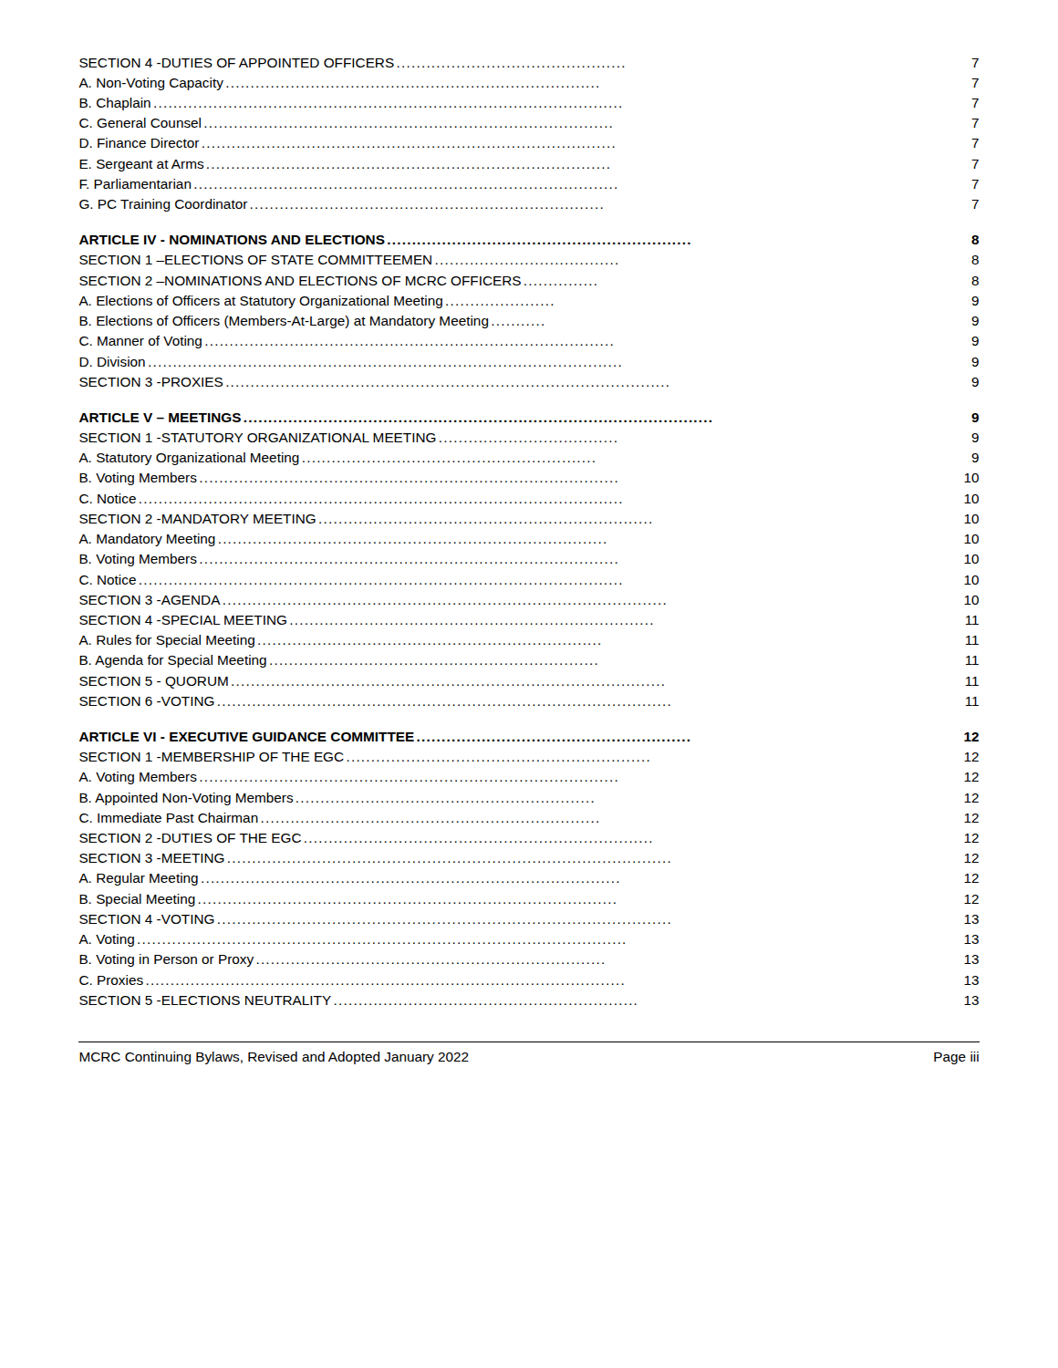7 SECTION 4 -DUTIES OF APPOINTED OFFICERS..............................................
7 A. Non-Voting Capacity...........................................................................
7 B. Chaplain..............................................................................................
7 C. General Counsel..................................................................................
7 D. Finance Director...................................................................................
7 E. Sergeant at Arms.................................................................................
7 F. Parliamentarian.....................................................................................
7 G. PC Training Coordinator.......................................................................
8 ARTICLE IV - NOMINATIONS AND ELECTIONS.............................................................
8 SECTION 1 –ELECTIONS OF STATE COMMITTEEMEN.....................................
8 SECTION 2 –NOMINATIONS AND ELECTIONS OF MCRC OFFICERS...............
9 A. Elections of Officers at Statutory Organizational Meeting......................
9 B. Elections of Officers (Members-At-Large) at Mandatory Meeting...........
9 C. Manner of Voting..................................................................................
9 D. Division...............................................................................................
9 SECTION 3 -PROXIES.........................................................................................
9 ARTICLE V – MEETINGS..............................................................................................
9 SECTION 1 -STATUTORY ORGANIZATIONAL MEETING....................................
9 A. Statutory Organizational Meeting...........................................................
10 B. Voting Members....................................................................................
10 C. Notice.................................................................................................
10 SECTION 2 -MANDATORY MEETING...................................................................
10 A. Mandatory Meeting..............................................................................
10 B. Voting Members....................................................................................
10 C. Notice.................................................................................................
10 SECTION 3 -AGENDA.........................................................................................
11 SECTION 4 -SPECIAL MEETING.........................................................................
11 A. Rules for Special Meeting.....................................................................
11 B. Agenda for Special Meeting..................................................................
11 SECTION 5 - QUORUM.......................................................................................
11 SECTION 6 -VOTING...........................................................................................
12 ARTICLE VI - EXECUTIVE GUIDANCE COMMITTEE.......................................................
12 SECTION 1 -MEMBERSHIP OF THE EGC.............................................................
12 A. Voting Members....................................................................................
12 B. Appointed Non-Voting Members............................................................
12 C. Immediate Past Chairman....................................................................
12 SECTION 2 -DUTIES OF THE EGC......................................................................
12 SECTION 3 -MEETING.........................................................................................
12 A. Regular Meeting....................................................................................
12 B. Special Meeting....................................................................................
13 SECTION 4 -VOTING...........................................................................................
13 A. Voting..................................................................................................
13 B. Voting in Person or Proxy......................................................................
13 C. Proxies................................................................................................
13 SECTION 5 -ELECTIONS NEUTRALITY.............................................................
MCRC Continuing Bylaws, Revised and Adopted January 2022 Page iii